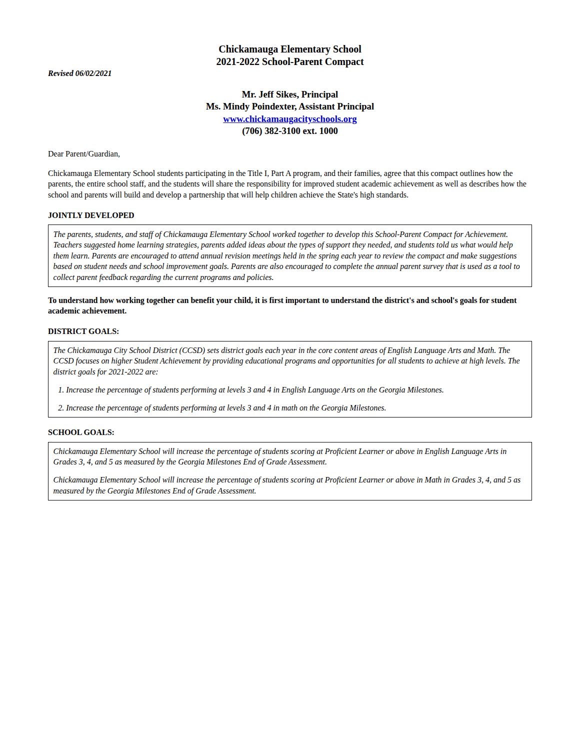Chickamauga Elementary School
2021-2022 School-Parent Compact
Revised 06/02/2021
Mr. Jeff Sikes, Principal
Ms. Mindy Poindexter, Assistant Principal
www.chickamaugacityschools.org
(706) 382-3100 ext. 1000
Dear Parent/Guardian,
Chickamauga Elementary School students participating in the Title I, Part A program, and their families, agree that this compact outlines how the parents, the entire school staff, and the students will share the responsibility for improved student academic achievement as well as describes how the school and parents will build and develop a partnership that will help children achieve the State's high standards.
JOINTLY DEVELOPED
The parents, students, and staff of Chickamauga Elementary School worked together to develop this School-Parent Compact for Achievement. Teachers suggested home learning strategies, parents added ideas about the types of support they needed, and students told us what would help them learn. Parents are encouraged to attend annual revision meetings held in the spring each year to review the compact and make suggestions based on student needs and school improvement goals. Parents are also encouraged to complete the annual parent survey that is used as a tool to collect parent feedback regarding the current programs and policies.
To understand how working together can benefit your child, it is first important to understand the district's and school's goals for student academic achievement.
DISTRICT GOALS:
The Chickamauga City School District (CCSD) sets district goals each year in the core content areas of English Language Arts and Math. The CCSD focuses on higher Student Achievement by providing educational programs and opportunities for all students to achieve at high levels. The district goals for 2021-2022 are:
Increase the percentage of students performing at levels 3 and 4 in English Language Arts on the Georgia Milestones.
Increase the percentage of students performing at levels 3 and 4 in math on the Georgia Milestones.
SCHOOL GOALS:
Chickamauga Elementary School will increase the percentage of students scoring at Proficient Learner or above in English Language Arts in Grades 3, 4, and 5 as measured by the Georgia Milestones End of Grade Assessment.
Chickamauga Elementary School will increase the percentage of students scoring at Proficient Learner or above in Math in Grades 3, 4, and 5 as measured by the Georgia Milestones End of Grade Assessment.